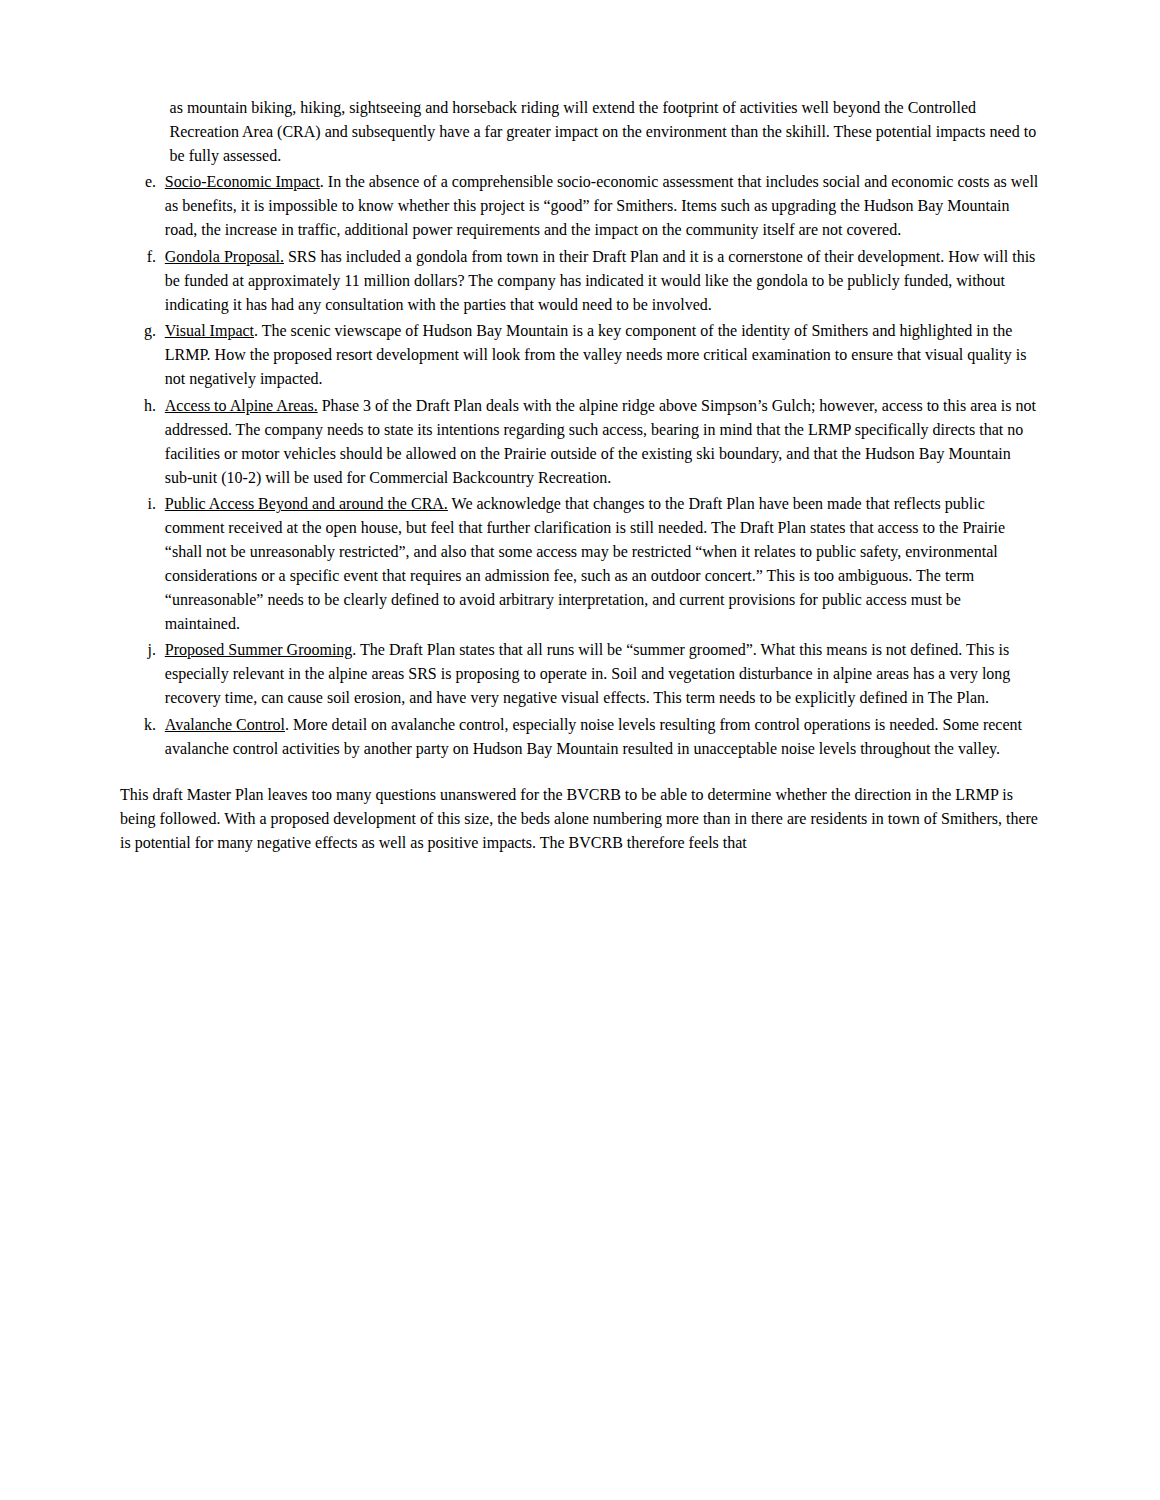as mountain biking, hiking, sightseeing and horseback riding will extend the footprint of activities well beyond the Controlled Recreation Area (CRA) and subsequently have a far greater impact on the environment than the skihill. These potential impacts need to be fully assessed.
Socio-Economic Impact. In the absence of a comprehensible socio-economic assessment that includes social and economic costs as well as benefits, it is impossible to know whether this project is “good” for Smithers. Items such as upgrading the Hudson Bay Mountain road, the increase in traffic, additional power requirements and the impact on the community itself are not covered.
Gondola Proposal. SRS has included a gondola from town in their Draft Plan and it is a cornerstone of their development. How will this be funded at approximately 11 million dollars? The company has indicated it would like the gondola to be publicly funded, without indicating it has had any consultation with the parties that would need to be involved.
Visual Impact. The scenic viewscape of Hudson Bay Mountain is a key component of the identity of Smithers and highlighted in the LRMP. How the proposed resort development will look from the valley needs more critical examination to ensure that visual quality is not negatively impacted.
Access to Alpine Areas. Phase 3 of the Draft Plan deals with the alpine ridge above Simpson’s Gulch; however, access to this area is not addressed. The company needs to state its intentions regarding such access, bearing in mind that the LRMP specifically directs that no facilities or motor vehicles should be allowed on the Prairie outside of the existing ski boundary, and that the Hudson Bay Mountain sub-unit (10-2) will be used for Commercial Backcountry Recreation.
Public Access Beyond and around the CRA. We acknowledge that changes to the Draft Plan have been made that reflects public comment received at the open house, but feel that further clarification is still needed. The Draft Plan states that access to the Prairie “shall not be unreasonably restricted”, and also that some access may be restricted “when it relates to public safety, environmental considerations or a specific event that requires an admission fee, such as an outdoor concert.” This is too ambiguous. The term “unreasonable” needs to be clearly defined to avoid arbitrary interpretation, and current provisions for public access must be maintained.
Proposed Summer Grooming. The Draft Plan states that all runs will be “summer groomed”. What this means is not defined. This is especially relevant in the alpine areas SRS is proposing to operate in. Soil and vegetation disturbance in alpine areas has a very long recovery time, can cause soil erosion, and have very negative visual effects. This term needs to be explicitly defined in The Plan.
Avalanche Control. More detail on avalanche control, especially noise levels resulting from control operations is needed. Some recent avalanche control activities by another party on Hudson Bay Mountain resulted in unacceptable noise levels throughout the valley.
This draft Master Plan leaves too many questions unanswered for the BVCRB to be able to determine whether the direction in the LRMP is being followed. With a proposed development of this size, the beds alone numbering more than in there are residents in town of Smithers, there is potential for many negative effects as well as positive impacts. The BVCRB therefore feels that